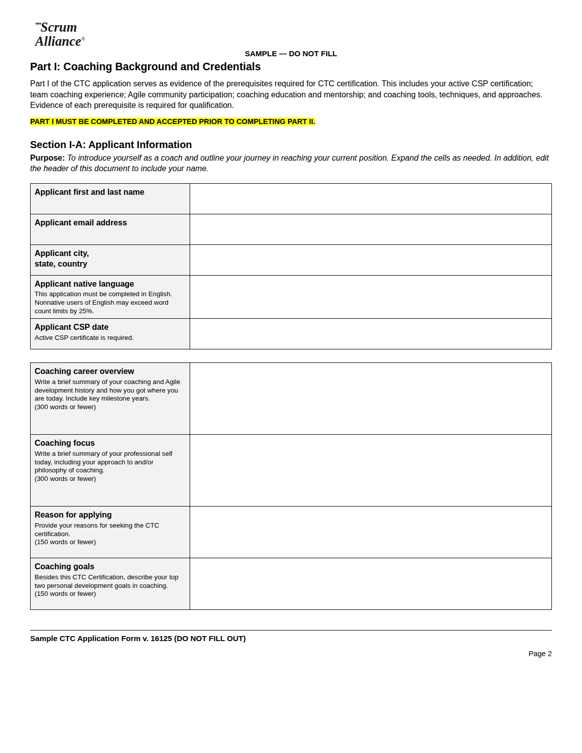•••Scrum
Alliance®
SAMPLE — DO NOT FILL
Part I: Coaching Background and Credentials
Part I of the CTC application serves as evidence of the prerequisites required for CTC certification. This includes your active CSP certification; team coaching experience; Agile community participation; coaching education and mentorship; and coaching tools, techniques, and approaches. Evidence of each prerequisite is required for qualification.
PART I MUST BE COMPLETED AND ACCEPTED PRIOR TO COMPLETING PART II.
Section I-A: Applicant Information
Purpose: To introduce yourself as a coach and outline your journey in reaching your current position. Expand the cells as needed. In addition, edit the header of this document to include your name.
| Applicant first and last name | |
| Applicant email address | |
| Applicant city, state, country | |
| Applicant native language This application must be completed in English. Nonnative users of English may exceed word count limits by 25%. | |
| Applicant CSP date Active CSP certificate is required. | |
| Coaching career overview Write a brief summary of your coaching and Agile development history and how you got where you are today. Include key milestone years. (300 words or fewer) | |
| Coaching focus Write a brief summary of your professional self today, including your approach to and/or philosophy of coaching. (300 words or fewer) | |
| Reason for applying Provide your reasons for seeking the CTC certification. (150 words or fewer) | |
| Coaching goals Besides this CTC Certification, describe your top two personal development goals in coaching. (150 words or fewer) | |
Sample CTC Application Form v. 16125 (DO NOT FILL OUT)
Page 2